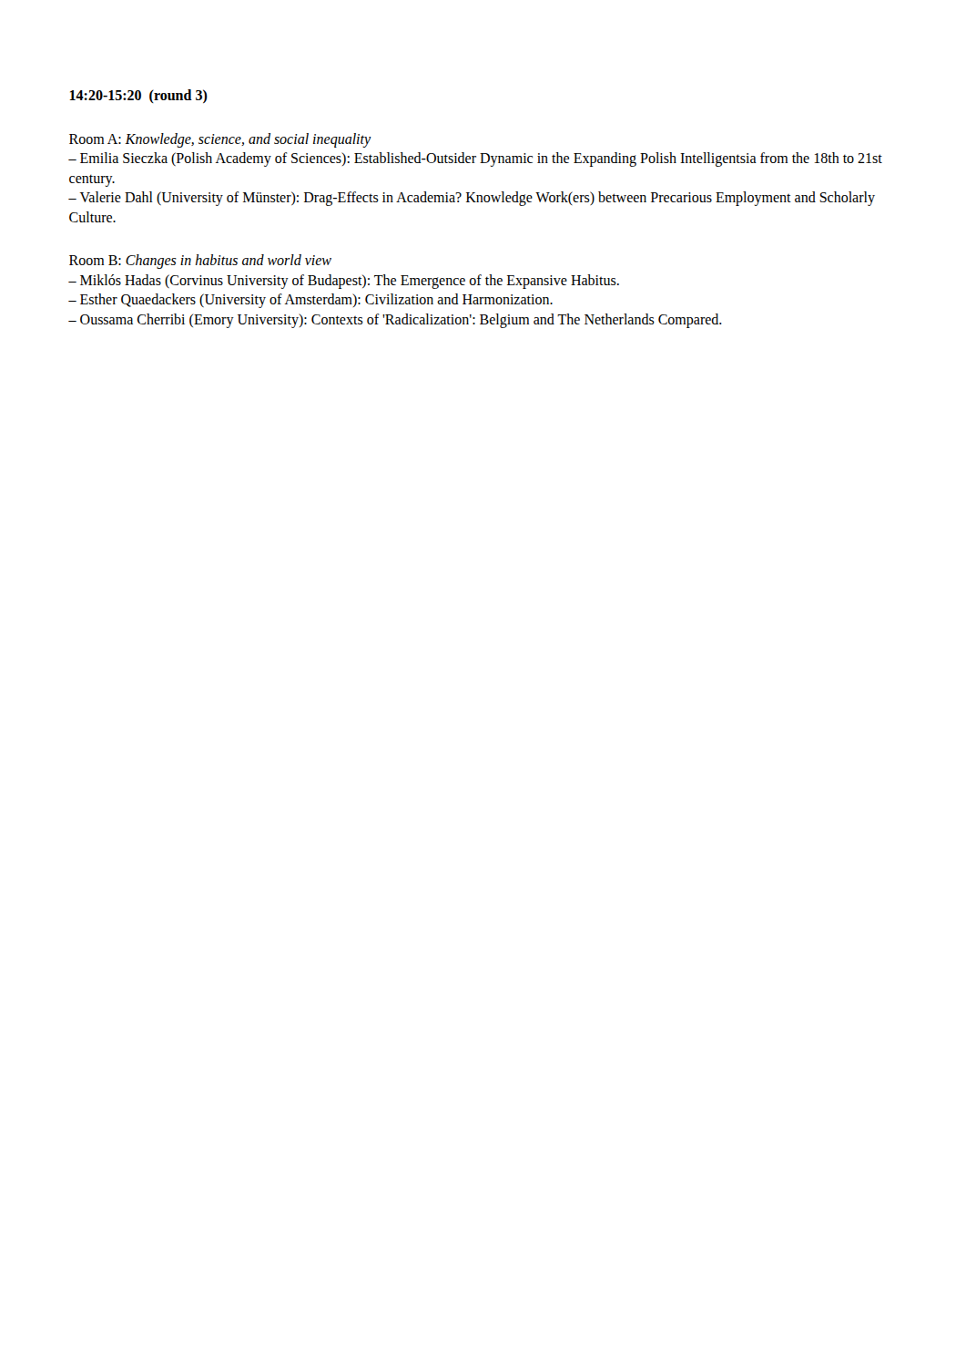14:20-15:20 (round 3)
Room A: Knowledge, science, and social inequality
Emilia Sieczka (Polish Academy of Sciences): Established-Outsider Dynamic in the Expanding Polish Intelligentsia from the 18th to 21st century.
Valerie Dahl (University of Münster): Drag-Effects in Academia? Knowledge Work(ers) between Precarious Employment and Scholarly Culture.
Room B: Changes in habitus and world view
Miklós Hadas (Corvinus University of Budapest): The Emergence of the Expansive Habitus.
Esther Quaedackers (University of Amsterdam): Civilization and Harmonization.
Oussama Cherribi (Emory University): Contexts of 'Radicalization': Belgium and The Netherlands Compared.